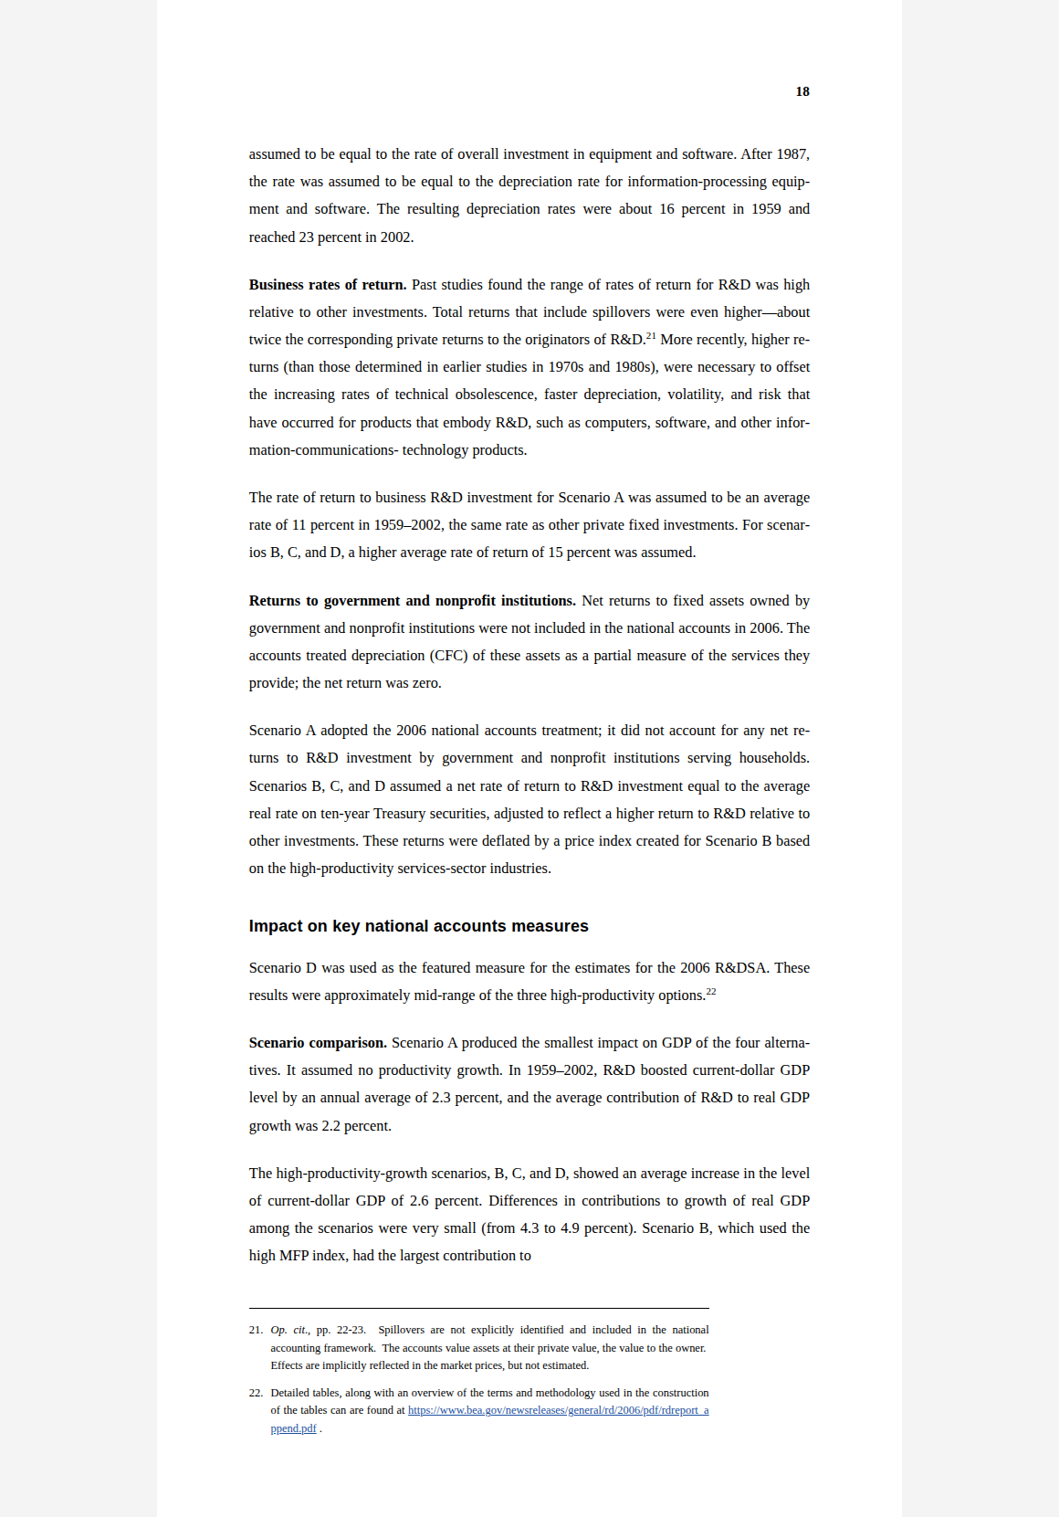18
assumed to be equal to the rate of overall investment in equipment and software. After 1987, the rate was assumed to be equal to the depreciation rate for information-processing equipment and software. The resulting depreciation rates were about 16 percent in 1959 and reached 23 percent in 2002.
Business rates of return. Past studies found the range of rates of return for R&D was high relative to other investments. Total returns that include spillovers were even higher—about twice the corresponding private returns to the originators of R&D.21 More recently, higher returns (than those determined in earlier studies in 1970s and 1980s), were necessary to offset the increasing rates of technical obsolescence, faster depreciation, volatility, and risk that have occurred for products that embody R&D, such as computers, software, and other information-communications- technology products.
The rate of return to business R&D investment for Scenario A was assumed to be an average rate of 11 percent in 1959–2002, the same rate as other private fixed investments. For scenarios B, C, and D, a higher average rate of return of 15 percent was assumed.
Returns to government and nonprofit institutions. Net returns to fixed assets owned by government and nonprofit institutions were not included in the national accounts in 2006. The accounts treated depreciation (CFC) of these assets as a partial measure of the services they provide; the net return was zero.
Scenario A adopted the 2006 national accounts treatment; it did not account for any net returns to R&D investment by government and nonprofit institutions serving households. Scenarios B, C, and D assumed a net rate of return to R&D investment equal to the average real rate on ten-year Treasury securities, adjusted to reflect a higher return to R&D relative to other investments. These returns were deflated by a price index created for Scenario B based on the high-productivity services-sector industries.
Impact on key national accounts measures
Scenario D was used as the featured measure for the estimates for the 2006 R&DSA. These results were approximately mid-range of the three high-productivity options.22
Scenario comparison. Scenario A produced the smallest impact on GDP of the four alternatives. It assumed no productivity growth. In 1959–2002, R&D boosted current-dollar GDP level by an annual average of 2.3 percent, and the average contribution of R&D to real GDP growth was 2.2 percent.
The high-productivity-growth scenarios, B, C, and D, showed an average increase in the level of current-dollar GDP of 2.6 percent. Differences in contributions to growth of real GDP among the scenarios were very small (from 4.3 to 4.9 percent). Scenario B, which used the high MFP index, had the largest contribution to
Op. cit., pp. 22-23. Spillovers are not explicitly identified and included in the national accounting framework. The accounts value assets at their private value, the value to the owner. Effects are implicitly reflected in the market prices, but not estimated.
Detailed tables, along with an overview of the terms and methodology used in the construction of the tables can are found at https://www.bea.gov/newsreleases/general/rd/2006/pdf/rdreport_append.pdf .